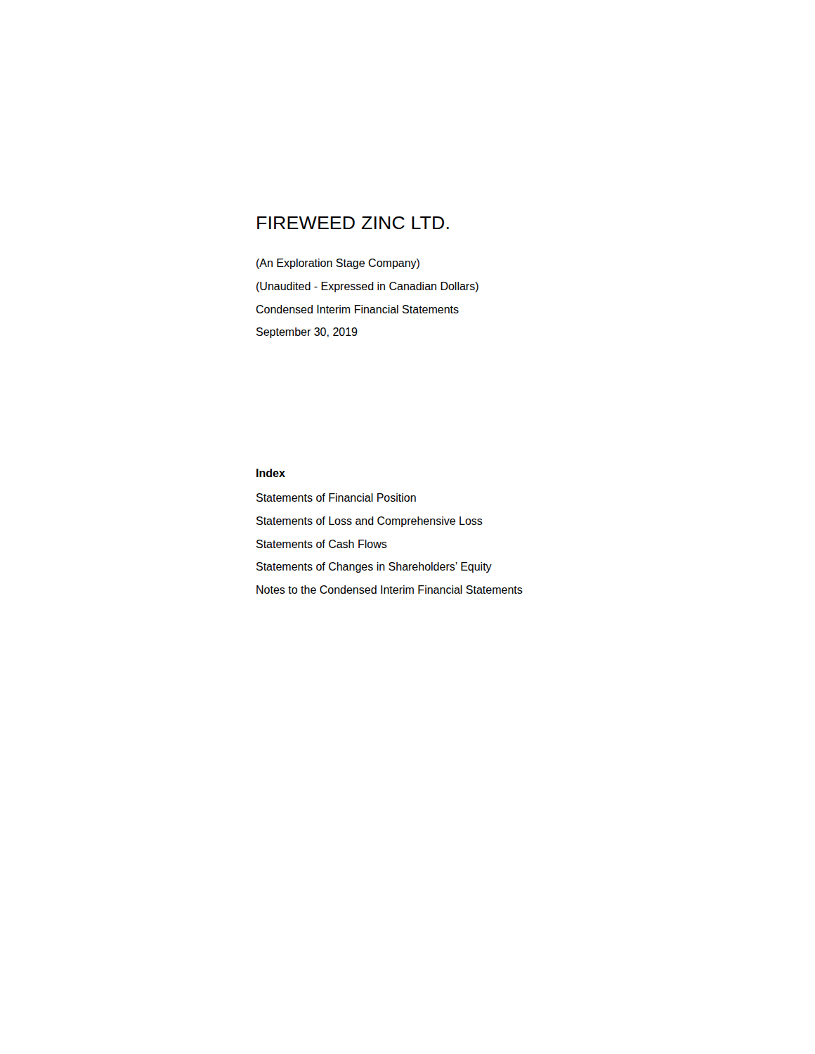FIREWEED ZINC LTD.
(An Exploration Stage Company)
(Unaudited - Expressed in Canadian Dollars)
Condensed Interim Financial Statements
September 30, 2019
Index
Statements of Financial Position
Statements of Loss and Comprehensive Loss
Statements of Cash Flows
Statements of Changes in Shareholders’ Equity
Notes to the Condensed Interim Financial Statements